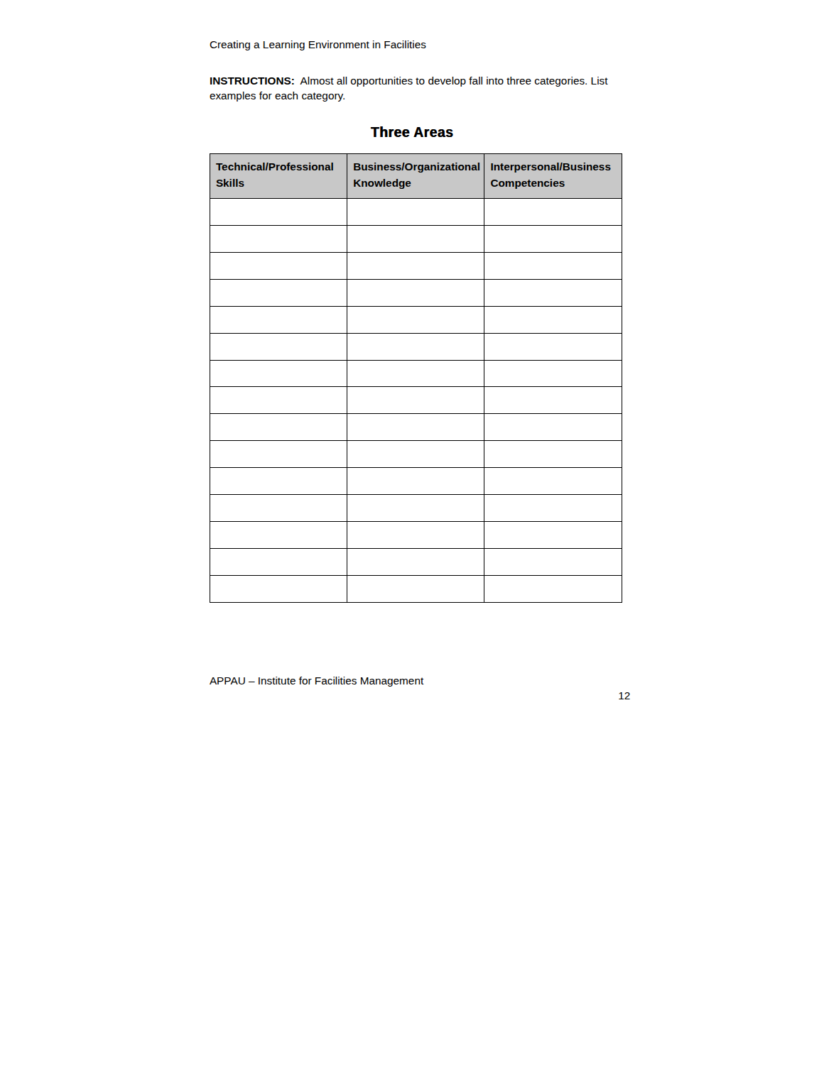Creating a Learning Environment in Facilities
INSTRUCTIONS: Almost all opportunities to develop fall into three categories. List examples for each category.
Three Areas
| Technical/Professional Skills | Business/Organizational Knowledge | Interpersonal/Business Competencies |
| --- | --- | --- |
APPAU – Institute for Facilities Management 12